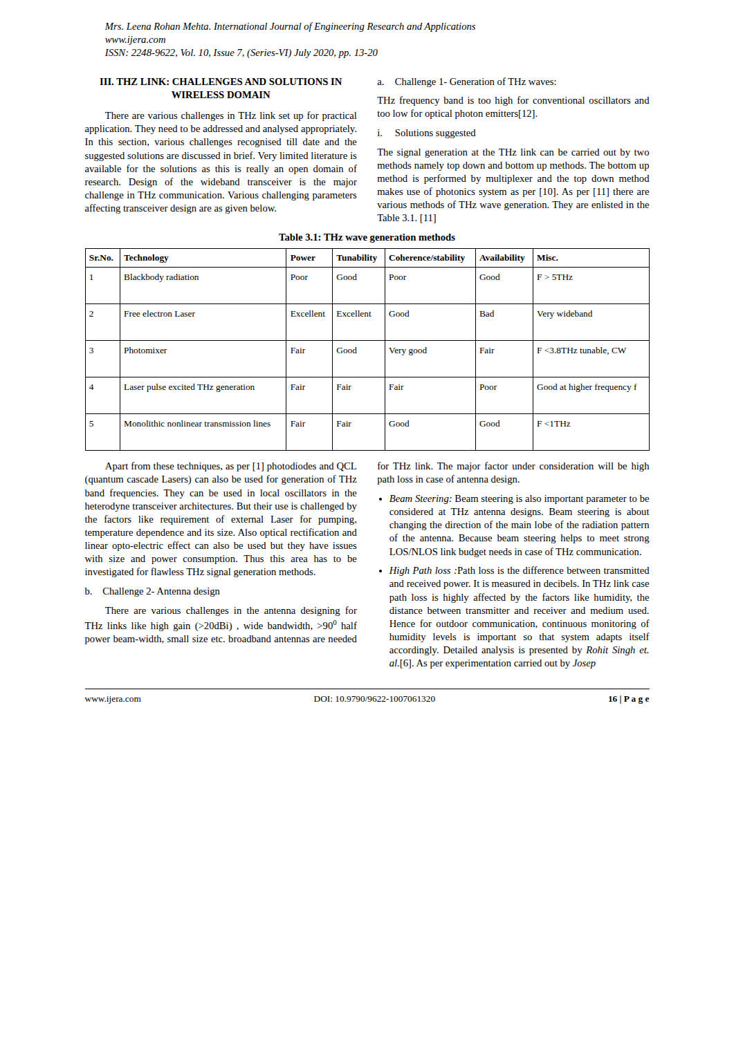Mrs. Leena Rohan Mehta. International Journal of Engineering Research and Applications
www.ijera.com
ISSN: 2248-9622, Vol. 10, Issue 7, (Series-VI) July 2020, pp. 13-20
III. THz Link: Challenges and Solutions in Wireless Domain
There are various challenges in THz link set up for practical application. They need to be addressed and analysed appropriately. In this section, various challenges recognised till date and the suggested solutions are discussed in brief. Very limited literature is available for the solutions as this is really an open domain of research. Design of the wideband transceiver is the major challenge in THz communication. Various challenging parameters affecting transceiver design are as given below.
a. Challenge 1- Generation of THz waves:
THz frequency band is too high for conventional oscillators and too low for optical photon emitters[12].
i. Solutions suggested
The signal generation at the THz link can be carried out by two methods namely top down and bottom up methods. The bottom up method is performed by multiplexer and the top down method makes use of photonics system as per [10]. As per [11] there are various methods of THz wave generation. They are enlisted in the Table 3.1. [11]
Table 3.1: THz wave generation methods
| Sr.No. | Technology | Power | Tunability | Coherence/stability | Availability | Misc. |
| --- | --- | --- | --- | --- | --- | --- |
| 1 | Blackbody radiation | Poor | Good | Poor | Good | F > 5THz |
| 2 | Free electron Laser | Excellent | Excellent | Good | Bad | Very wideband |
| 3 | Photomixer | Fair | Good | Very good | Fair | F <3.8THz tunable, CW |
| 4 | Laser pulse excited THz generation | Fair | Fair | Fair | Poor | Good at higher frequency f |
| 5 | Monolithic nonlinear transmission lines | Fair | Fair | Good | Good | F <1THz |
Apart from these techniques, as per [1] photodiodes and QCL (quantum cascade Lasers) can also be used for generation of THz band frequencies. They can be used in local oscillators in the heterodyne transceiver architectures. But their use is challenged by the factors like requirement of external Laser for pumping, temperature dependence and its size. Also optical rectification and linear opto-electric effect can also be used but they have issues with size and power consumption. Thus this area has to be investigated for flawless THz signal generation methods.
b. Challenge 2- Antenna design
There are various challenges in the antenna designing for THz links like high gain (>20dBi) , wide bandwidth, >900 half power beam-width, small size etc. broadband antennas are needed for THz link. The major factor under consideration will be high path loss in case of antenna design.
Beam Steering: Beam steering is also important parameter to be considered at THz antenna designs. Beam steering is about changing the direction of the main lobe of the radiation pattern of the antenna. Because beam steering helps to meet strong LOS/NLOS link budget needs in case of THz communication.
High Path loss : Path loss is the difference between transmitted and received power. It is measured in decibels. In THz link case path loss is highly affected by the factors like humidity, the distance between transmitter and receiver and medium used. Hence for outdoor communication, continuous monitoring of humidity levels is important so that system adapts itself accordingly. Detailed analysis is presented by Rohit Singh et. al.[6]. As per experimentation carried out by Josep
www.ijera.com DOI: 10.9790/9622-1007061320 16 | P a g e